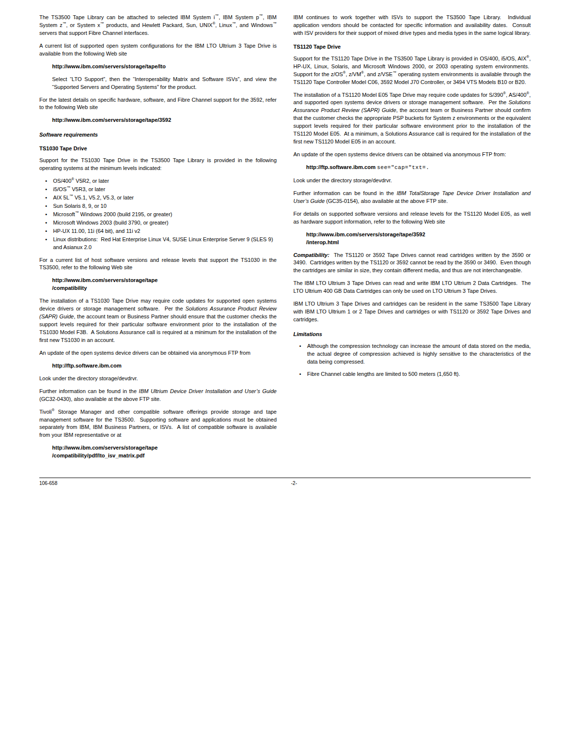The TS3500 Tape Library can be attached to selected IBM System i™, IBM System p™, IBM System z™, or System x™ products, and Hewlett Packard, Sun, UNIX®, Linux™, and Windows™ servers that support Fibre Channel interfaces.
A current list of supported open system configurations for the IBM LTO Ultrium 3 Tape Drive is available from the following Web site
http://www.ibm.com/servers/storage/tape/lto
Select “LTO Support”, then the “Interoperability Matrix and Software ISVs”, and view the “Supported Servers and Operating Systems” for the product.
For the latest details on specific hardware, software, and Fibre Channel support for the 3592, refer to the following Web site
http://www.ibm.com/servers/storage/tape/3592
Software requirements
TS1030 Tape Drive
Support for the TS1030 Tape Drive in the TS3500 Tape Library is provided in the following operating systems at the minimum levels indicated:
OS/400® V5R2, or later
i5/OS™ V5R3, or later
AIX 5L™ V5.1, V5.2, V5.3, or later
Sun Solaris 8, 9, or 10
Microsoft™ Windows 2000 (build 2195, or greater)
Microsoft Windows 2003 (build 3790, or greater)
HP-UX 11.00, 11i (64 bit), and 11i v2
Linux distributions: Red Hat Enterprise Linux V4, SUSE Linux Enterprise Server 9 (SLES 9) and Asianux 2.0
For a current list of host software versions and release levels that support the TS1030 in the TS3500, refer to the following Web site
http://www.ibm.com/servers/storage/tape
/compatibility
The installation of a TS1030 Tape Drive may require code updates for supported open systems device drivers or storage management software. Per the Solutions Assurance Product Review (SAPR) Guide, the account team or Business Partner should ensure that the customer checks the support levels required for their particular software environment prior to the installation of the TS1030 Model F3B. A Solutions Assurance call is required at a minimum for the installation of the first new TS1030 in an account.
An update of the open systems device drivers can be obtained via anonymous FTP from
http://ftp.software.ibm.com
Look under the directory storage/devdrvr.
Further information can be found in the IBM Ultrium Device Driver Installation and User’s Guide (GC32-0430), also available at the above FTP site.
Tivoli® Storage Manager and other compatible software offerings provide storage and tape management software for the TS3500. Supporting software and applications must be obtained separately from IBM, IBM Business Partners, or ISVs. A list of compatible software is available from your IBM representative or at
http://www.ibm.com/servers/storage/tape
/compatibility/pdf/lto_isv_matrix.pdf
IBM continues to work together with ISVs to support the TS3500 Tape Library. Individual application vendors should be contacted for specific information and availability dates. Consult with ISV providers for their support of mixed drive types and media types in the same logical library.
TS1120 Tape Drive
Support for the TS1120 Tape Drive in the TS3500 Tape Library is provided in OS/400, i5/OS, AIX®, HP-UX, Linux, Solaris, and Microsoft Windows 2000, or 2003 operating system environments. Support for the z/OS®, z/VM®, and z/VSE™ operating system environments is available through the TS1120 Tape Controller Model C06, 3592 Model J70 Controller, or 3494 VTS Models B10 or B20.
The installation of a TS1120 Model E05 Tape Drive may require code updates for S/390®, AS/400®, and supported open systems device drivers or storage management software. Per the Solutions Assurance Product Review (SAPR) Guide, the account team or Business Partner should confirm that the customer checks the appropriate PSP buckets for System z environments or the equivalent support levels required for their particular software environment prior to the installation of the TS1120 Model E05. At a minimum, a Solutions Assurance call is required for the installation of the first new TS1120 Model E05 in an account.
An update of the open systems device drivers can be obtained via anonymous FTP from:
http://ftp.software.ibm.com see="cap="txt=.
Look under the directory storage/devdrvr.
Further information can be found in the IBM TotalStorage Tape Device Driver Installation and User’s Guide (GC35-0154), also available at the above FTP site.
For details on supported software versions and release levels for the TS1120 Model E05, as well as hardware support information, refer to the following Web site
http://www.ibm.com/servers/storage/tape/3592
/interop.html
Compatibility: The TS1120 or 3592 Tape Drives cannot read cartridges written by the 3590 or 3490. Cartridges written by the TS1120 or 3592 cannot be read by the 3590 or 3490. Even though the cartridges are similar in size, they contain different media, and thus are not interchangeable.
The IBM LTO Ultrium 3 Tape Drives can read and write IBM LTO Ultrium 2 Data Cartridges. The LTO Ultrium 400 GB Data Cartridges can only be used on LTO Ultrium 3 Tape Drives.
IBM LTO Ultrium 3 Tape Drives and cartridges can be resident in the same TS3500 Tape Library with IBM LTO Ultrium 1 or 2 Tape Drives and cartridges or with TS1120 or 3592 Tape Drives and cartridges.
Limitations
Although the compression technology can increase the amount of data stored on the media, the actual degree of compression achieved is highly sensitive to the characteristics of the data being compressed.
Fibre Channel cable lengths are limited to 500 meters (1,650 ft).
106-658
-2-